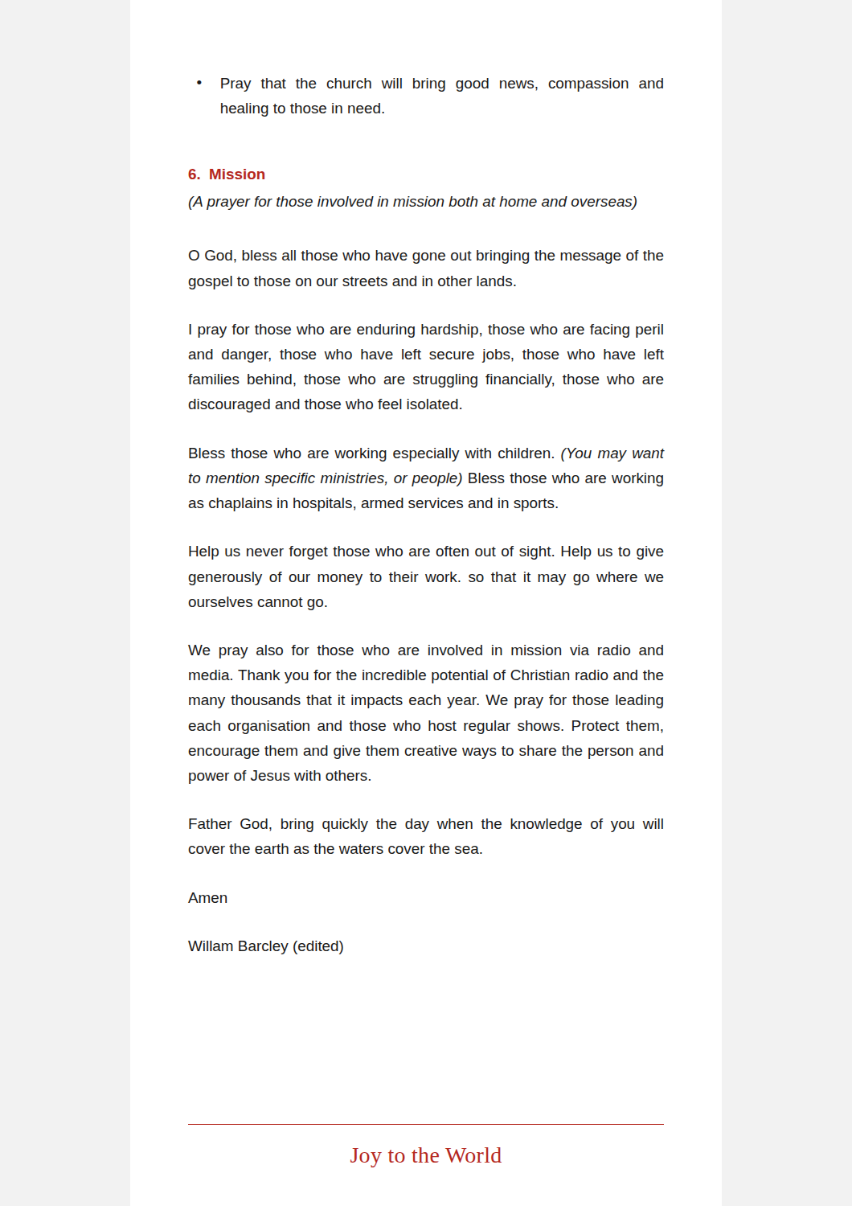Pray that the church will bring good news, compassion and healing to those in need.
6. Mission
(A prayer for those involved in mission both at home and overseas)
O God, bless all those who have gone out bringing the message of the gospel to those on our streets and in other lands.
I pray for those who are enduring hardship, those who are facing peril and danger, those who have left secure jobs, those who have left families behind, those who are struggling financially, those who are discouraged and those who feel isolated.
Bless those who are working especially with children. (You may want to mention specific ministries, or people) Bless those who are working as chaplains in hospitals, armed services and in sports.
Help us never forget those who are often out of sight. Help us to give generously of our money to their work. so that it may go where we ourselves cannot go.
We pray also for those who are involved in mission via radio and media. Thank you for the incredible potential of Christian radio and the many thousands that it impacts each year. We pray for those leading each organisation and those who host regular shows. Protect them, encourage them and give them creative ways to share the person and power of Jesus with others.
Father God, bring quickly the day when the knowledge of you will cover the earth as the waters cover the sea.
Amen
Willam Barcley (edited)
Joy to the World